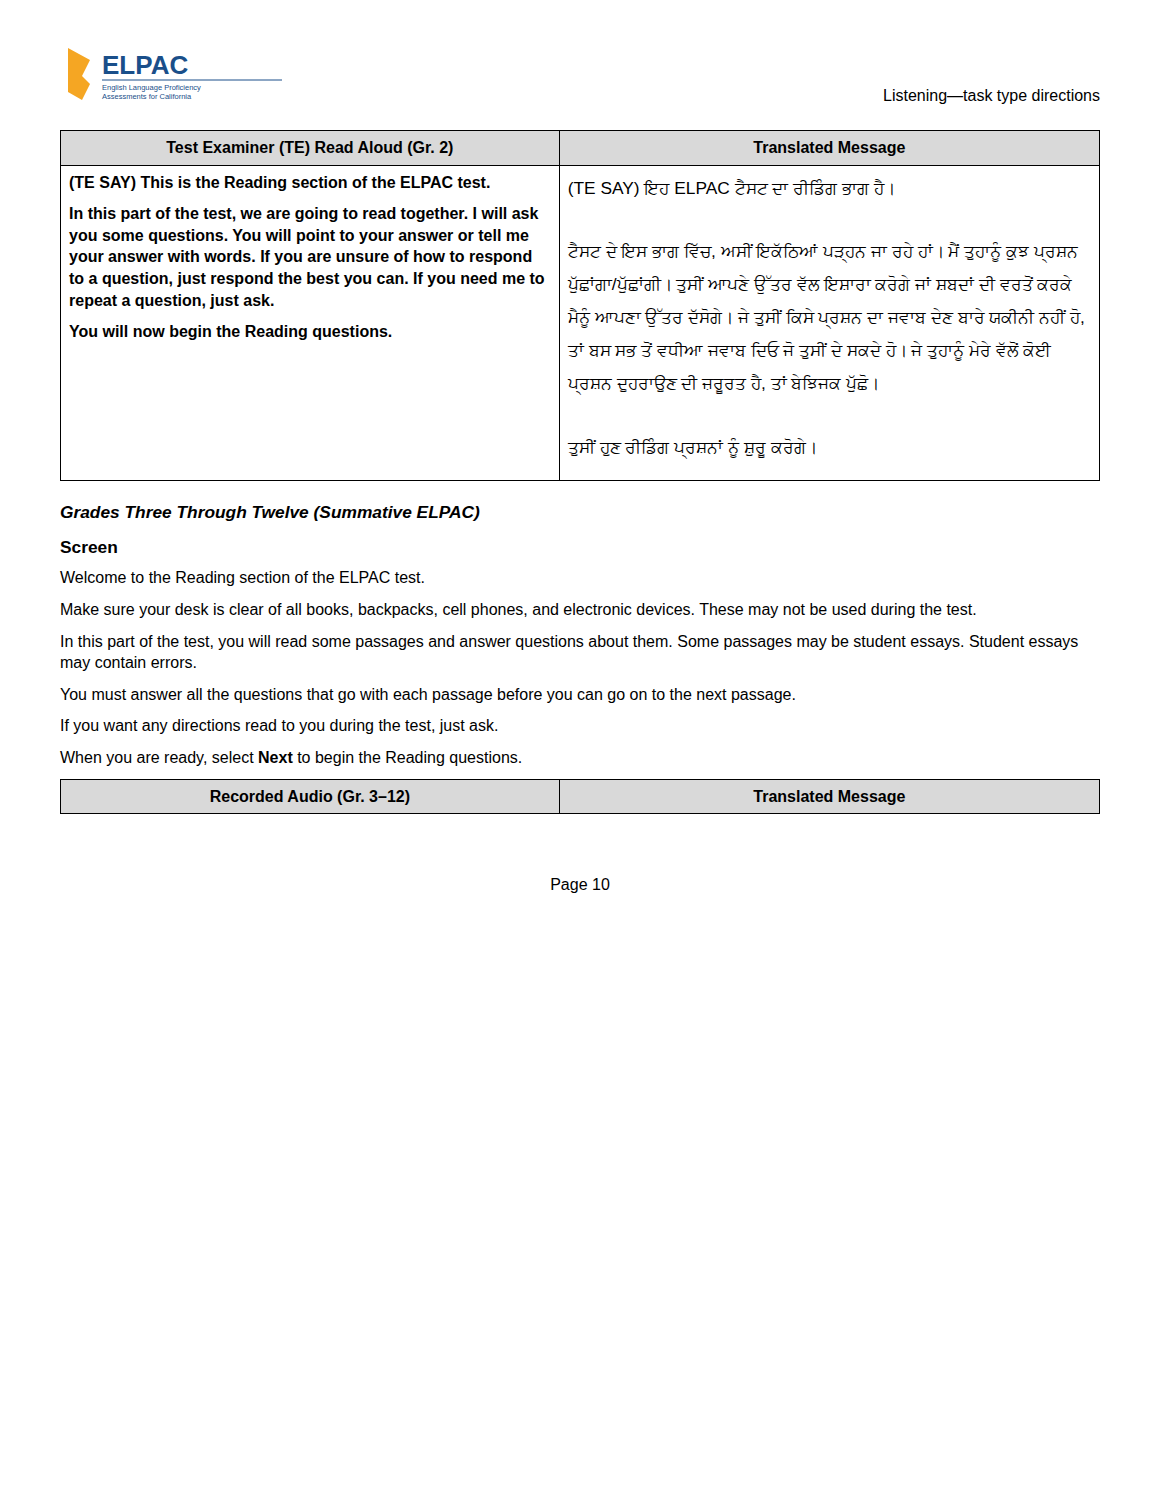ELPAC English Language Proficiency Assessments for California
Listening—task type directions
| Test Examiner (TE) Read Aloud (Gr. 2) | Translated Message |
| --- | --- |
| (TE SAY) This is the Reading section of the ELPAC test. In this part of the test, we are going to read together. I will ask you some questions. You will point to your answer or tell me your answer with words. If you are unsure of how to respond to a question, just respond the best you can. If you need me to repeat a question, just ask. You will now begin the Reading questions. | (TE SAY) ਇਹ ELPAC ਟੈਸਟ ਦਾ ਰੀਡਿੰਗ ਭਾਗ ਹੈ। ਟੈਸਟ ਦੇ ਇਸ ਭਾਗ ਵਿੱਚ, ਅਸੀਂ ਇਕੱਠਿਆਂ ਪੜ੍ਹਨ ਜਾ ਰਹੇ ਹਾਂ। ਮੈਂ ਤੁਹਾਨੂੰ ਕੁਝ ਪ੍ਰਸ਼ਨ ਪੁੱਛਾਂਗਾ/ਪੁੱਛਾਂਗੀ। ਤੁਸੀਂ ਆਪਣੇ ਉੱਤਰ ਵੱਲ ਇਸ਼ਾਰਾ ਕਰੋਗੇ ਜਾਂ ਸ਼ਬਦਾਂ ਦੀ ਵਰਤੋਂ ਕਰਕੇ ਮੈਨੂੰ ਆਪਣਾ ਉੱਤਰ ਦੱਸੋਗੇ। ਜੇ ਤੁਸੀਂ ਕਿਸੇ ਪ੍ਰਸ਼ਨ ਦਾ ਜਵਾਬ ਦੇਣ ਬਾਰੇ ਯਕੀਨੀ ਨਹੀਂ ਹੋ, ਤਾਂ ਬਸ ਸਭ ਤੋਂ ਵਧੀਆ ਜਵਾਬ ਦਿਓ ਜੋ ਤੁਸੀਂ ਦੇ ਸਕਦੇ ਹੋ। ਜੇ ਤੁਹਾਨੂੰ ਮੇਰੇ ਵੱਲੋਂ ਕੋਈ ਪ੍ਰਸ਼ਨ ਦੁਹਰਾਉਣ ਦੀ ਜ਼ਰੂਰਤ ਹੈ, ਤਾਂ ਬੇਝਿਜਕ ਪੁੱਛੋ। ਤੁਸੀਂ ਹੁਣ ਰੀਡਿੰਗ ਪ੍ਰਸ਼ਨਾਂ ਨੂੰ ਸ਼ੁਰੂ ਕਰੋਗੇ। |
Grades Three Through Twelve (Summative ELPAC)
Screen
Welcome to the Reading section of the ELPAC test.
Make sure your desk is clear of all books, backpacks, cell phones, and electronic devices. These may not be used during the test.
In this part of the test, you will read some passages and answer questions about them. Some passages may be student essays. Student essays may contain errors.
You must answer all the questions that go with each passage before you can go on to the next passage.
If you want any directions read to you during the test, just ask.
When you are ready, select Next to begin the Reading questions.
| Recorded Audio (Gr. 3–12) | Translated Message |
| --- | --- |
Page 10